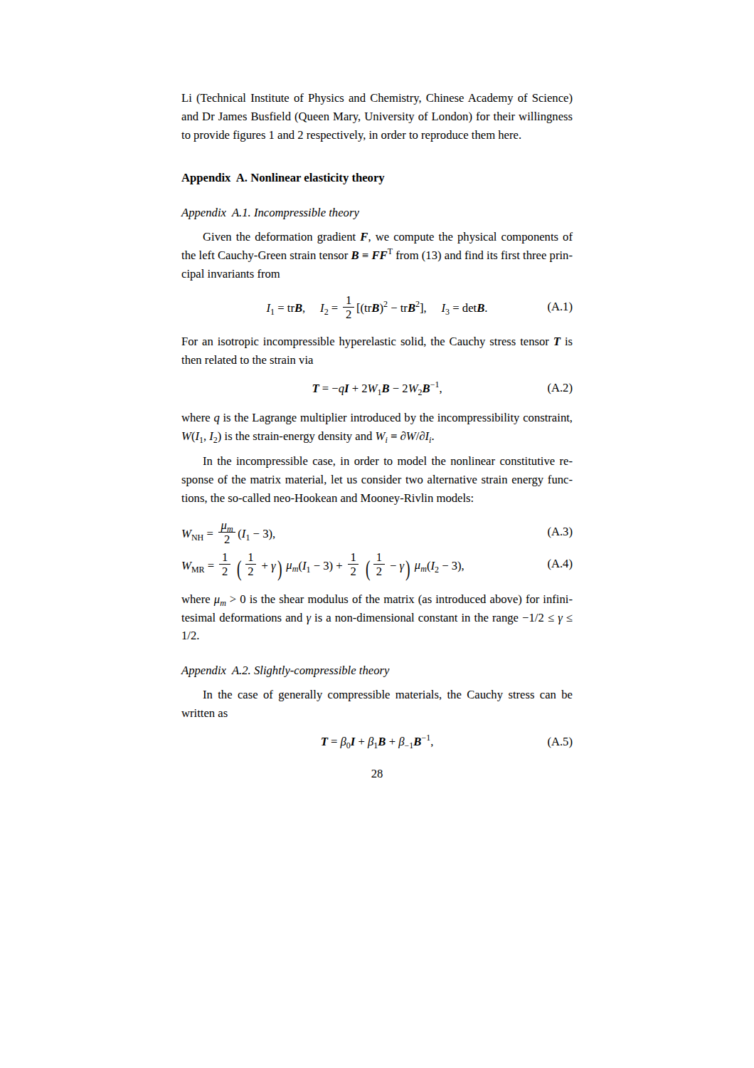Li (Technical Institute of Physics and Chemistry, Chinese Academy of Science) and Dr James Busfield (Queen Mary, University of London) for their willingness to provide figures 1 and 2 respectively, in order to reproduce them here.
Appendix A. Nonlinear elasticity theory
Appendix A.1. Incompressible theory
Given the deformation gradient F, we compute the physical components of the left Cauchy-Green strain tensor B ≡ FFT from (13) and find its first three principal invariants from
I1 = tr B, I2 = 12[(tr B)2 − tr B2], I3 = det B. (A.1)
For an isotropic incompressible hyperelastic solid, the Cauchy stress tensor T is then related to the strain via
T = −qI + 2W1B − 2W2B−1, (A.2)
where q is the Lagrange multiplier introduced by the incompressibility constraint, W(I1, I2) is the strain-energy density and Wi ≡ ∂W/∂Ii.
In the incompressible case, in order to model the nonlinear constitutive response of the matrix material, let us consider two alternative strain energy functions, the so-called neo-Hookean and Mooney-Rivlin models:
WNH = μm 2(I1 − 3), (A.3)
WMR = 12 (12 + γ) μm(I1 − 3) + 12 (12 − γ) μm(I2 − 3), (A.4)
where μm > 0 is the shear modulus of the matrix (as introduced above) for infinitesimal deformations and γ is a non-dimensional constant in the range −1/2 ≤ γ ≤ 1/2.
Appendix A.2. Slightly-compressible theory
In the case of generally compressible materials, the Cauchy stress can be written as
T = β0I + β1B + β−1B−1, (A.5)
28